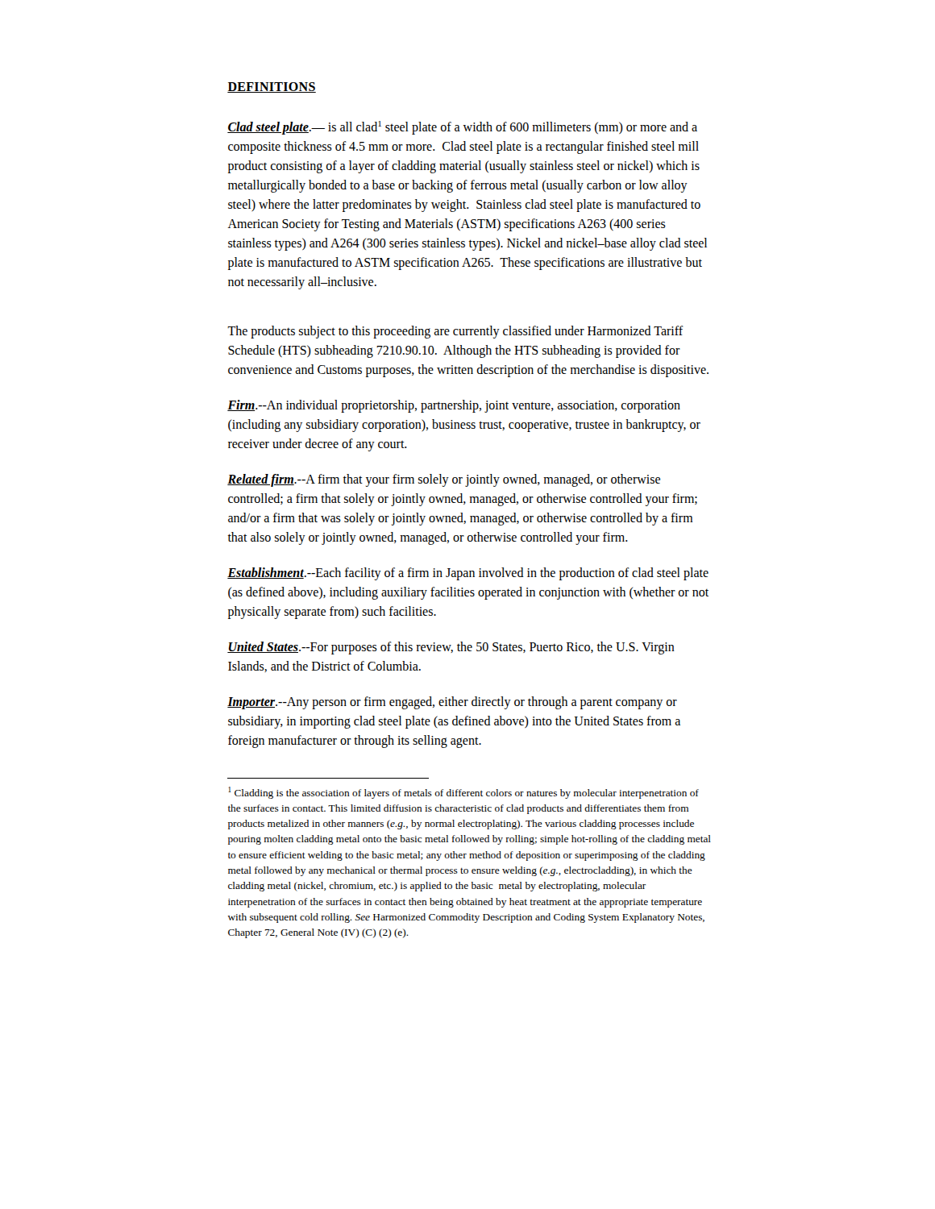DEFINITIONS
Clad steel plate.— is all clad1 steel plate of a width of 600 millimeters (mm) or more and a composite thickness of 4.5 mm or more. Clad steel plate is a rectangular finished steel mill product consisting of a layer of cladding material (usually stainless steel or nickel) which is metallurgically bonded to a base or backing of ferrous metal (usually carbon or low alloy steel) where the latter predominates by weight. Stainless clad steel plate is manufactured to American Society for Testing and Materials (ASTM) specifications A263 (400 series stainless types) and A264 (300 series stainless types). Nickel and nickel–base alloy clad steel plate is manufactured to ASTM specification A265. These specifications are illustrative but not necessarily all–inclusive.
The products subject to this proceeding are currently classified under Harmonized Tariff Schedule (HTS) subheading 7210.90.10. Although the HTS subheading is provided for convenience and Customs purposes, the written description of the merchandise is dispositive.
Firm.--An individual proprietorship, partnership, joint venture, association, corporation (including any subsidiary corporation), business trust, cooperative, trustee in bankruptcy, or receiver under decree of any court.
Related firm.--A firm that your firm solely or jointly owned, managed, or otherwise controlled; a firm that solely or jointly owned, managed, or otherwise controlled your firm; and/or a firm that was solely or jointly owned, managed, or otherwise controlled by a firm that also solely or jointly owned, managed, or otherwise controlled your firm.
Establishment.--Each facility of a firm in Japan involved in the production of clad steel plate (as defined above), including auxiliary facilities operated in conjunction with (whether or not physically separate from) such facilities.
United States.--For purposes of this review, the 50 States, Puerto Rico, the U.S. Virgin Islands, and the District of Columbia.
Importer.--Any person or firm engaged, either directly or through a parent company or subsidiary, in importing clad steel plate (as defined above) into the United States from a foreign manufacturer or through its selling agent.
1 Cladding is the association of layers of metals of different colors or natures by molecular interpenetration of the surfaces in contact. This limited diffusion is characteristic of clad products and differentiates them from products metalized in other manners (e.g., by normal electroplating). The various cladding processes include pouring molten cladding metal onto the basic metal followed by rolling; simple hot-rolling of the cladding metal to ensure efficient welding to the basic metal; any other method of deposition or superimposing of the cladding metal followed by any mechanical or thermal process to ensure welding (e.g., electrocladding), in which the cladding metal (nickel, chromium, etc.) is applied to the basic metal by electroplating, molecular interpenetration of the surfaces in contact then being obtained by heat treatment at the appropriate temperature with subsequent cold rolling. See Harmonized Commodity Description and Coding System Explanatory Notes, Chapter 72, General Note (IV) (C) (2) (e).